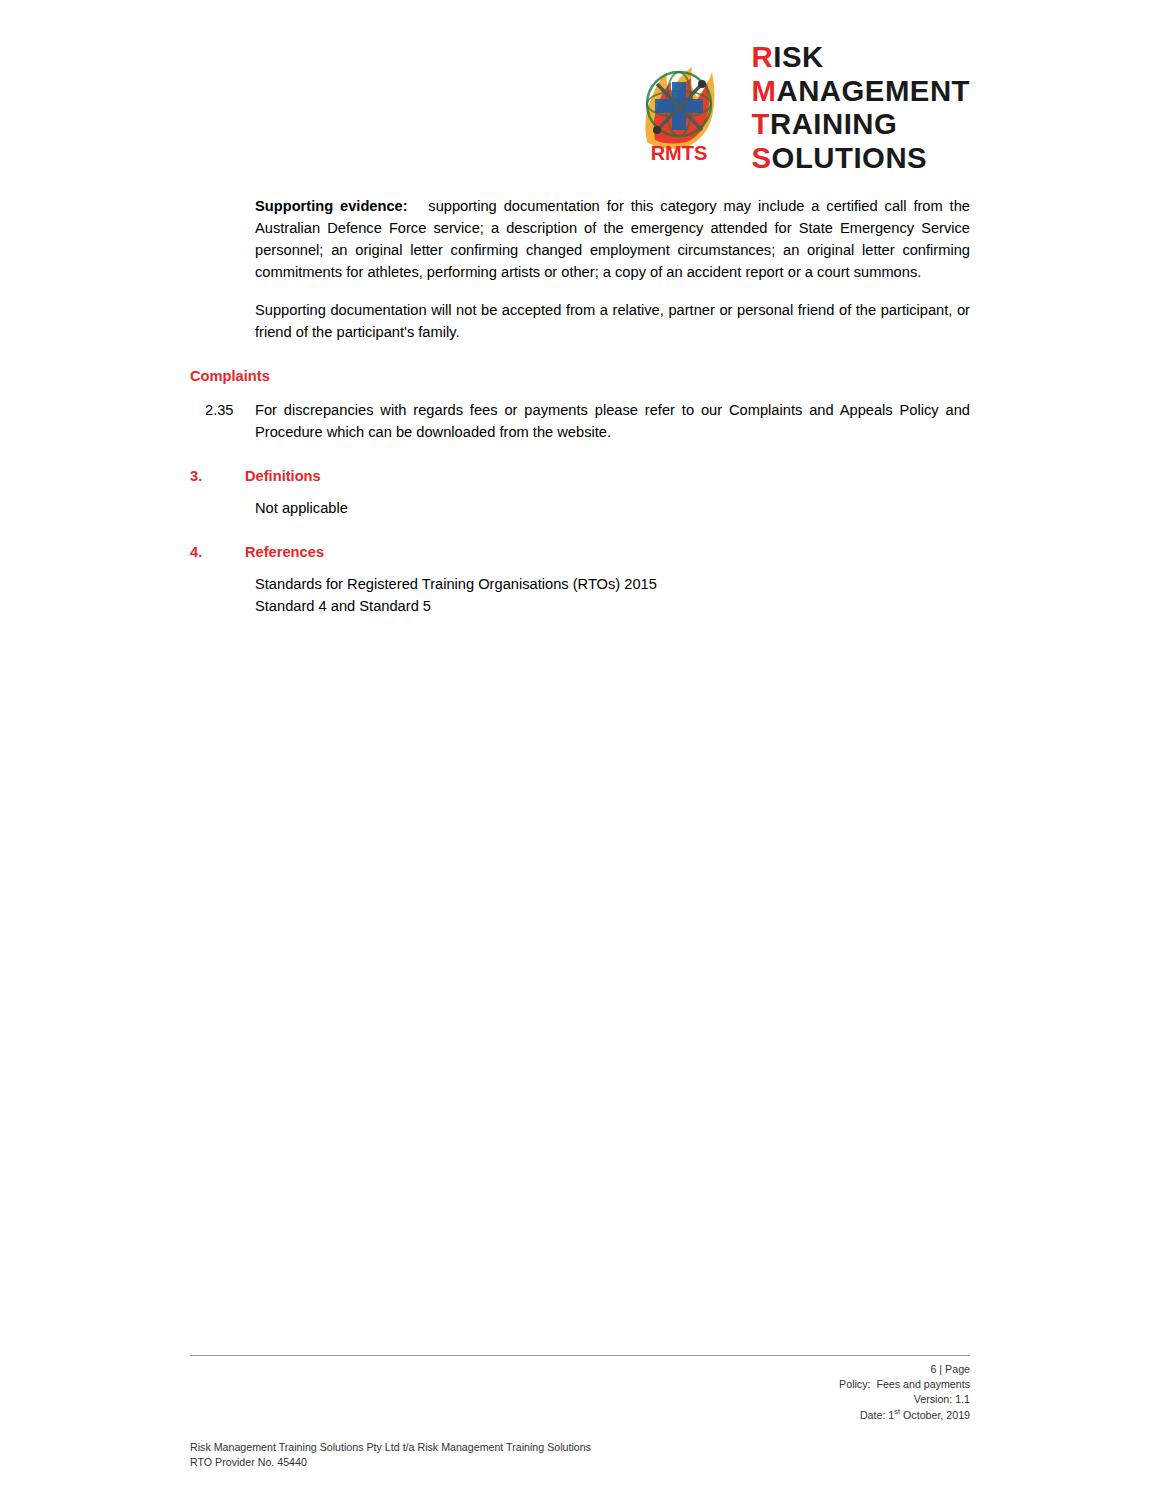RMTS RISK
MANAGEMENT
TRAINING
SOLUTIONS
Supporting evidence: supporting documentation for this category may include a certified call from the Australian Defence Force service; a description of the emergency attended for State Emergency Service personnel; an original letter confirming changed employment circumstances; an original letter confirming commitments for athletes, performing artists or other; a copy of an accident report or a court summons.
Supporting documentation will not be accepted from a relative, partner or personal friend of the participant, or friend of the participant's family.
Complaints
2.35
For discrepancies with regards fees or payments please refer to our Complaints and Appeals Policy and Procedure which can be downloaded from the website.
3. Definitions
Not applicable
4. References
Standards for Registered Training Organisations (RTOs) 2015
Standard 4 and Standard 5
6 | Page
Policy: Fees and payments
Version: 1.1
Date: 1st October, 2019
Risk Management Training Solutions Pty Ltd t/a Risk Management Training Solutions
RTO Provider No. 45440